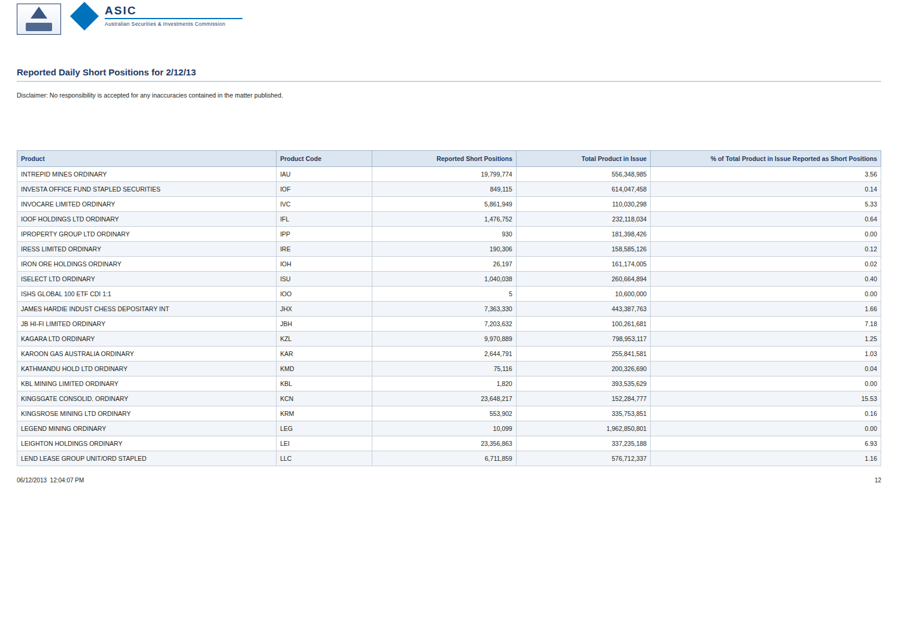ASIC
Australian Securities & Investments Commission
Reported Daily Short Positions for 2/12/13
Disclaimer: No responsibility is accepted for any inaccuracies contained in the matter published.
| Product | Product Code | Reported Short Positions | Total Product in Issue | % of Total Product in Issue Reported as Short Positions |
| --- | --- | --- | --- | --- |
| INTREPID MINES ORDINARY | IAU | 19,799,774 | 556,348,985 | 3.56 |
| INVESTA OFFICE FUND STAPLED SECURITIES | IOF | 849,115 | 614,047,458 | 0.14 |
| INVOCARE LIMITED ORDINARY | IVC | 5,861,949 | 110,030,298 | 5.33 |
| IOOF HOLDINGS LTD ORDINARY | IFL | 1,476,752 | 232,118,034 | 0.64 |
| IPROPERTY GROUP LTD ORDINARY | IPP | 930 | 181,398,426 | 0.00 |
| IRESS LIMITED ORDINARY | IRE | 190,306 | 158,585,126 | 0.12 |
| IRON ORE HOLDINGS ORDINARY | IOH | 26,197 | 161,174,005 | 0.02 |
| ISELECT LTD ORDINARY | ISU | 1,040,038 | 260,664,894 | 0.40 |
| ISHS GLOBAL 100 ETF CDI 1:1 | IOO | 5 | 10,600,000 | 0.00 |
| JAMES HARDIE INDUST CHESS DEPOSITARY INT | JHX | 7,363,330 | 443,387,763 | 1.66 |
| JB HI-FI LIMITED ORDINARY | JBH | 7,203,632 | 100,261,681 | 7.18 |
| KAGARA LTD ORDINARY | KZL | 9,970,889 | 798,953,117 | 1.25 |
| KAROON GAS AUSTRALIA ORDINARY | KAR | 2,644,791 | 255,841,581 | 1.03 |
| KATHMANDU HOLD LTD ORDINARY | KMD | 75,116 | 200,326,690 | 0.04 |
| KBL MINING LIMITED ORDINARY | KBL | 1,820 | 393,535,629 | 0.00 |
| KINGSGATE CONSOLID. ORDINARY | KCN | 23,648,217 | 152,284,777 | 15.53 |
| KINGSROSE MINING LTD ORDINARY | KRM | 553,902 | 335,753,851 | 0.16 |
| LEGEND MINING ORDINARY | LEG | 10,099 | 1,962,850,801 | 0.00 |
| LEIGHTON HOLDINGS ORDINARY | LEI | 23,356,863 | 337,235,188 | 6.93 |
| LEND LEASE GROUP UNIT/ORD STAPLED | LLC | 6,711,859 | 576,712,337 | 1.16 |
06/12/2013 12:04:07 PM
12